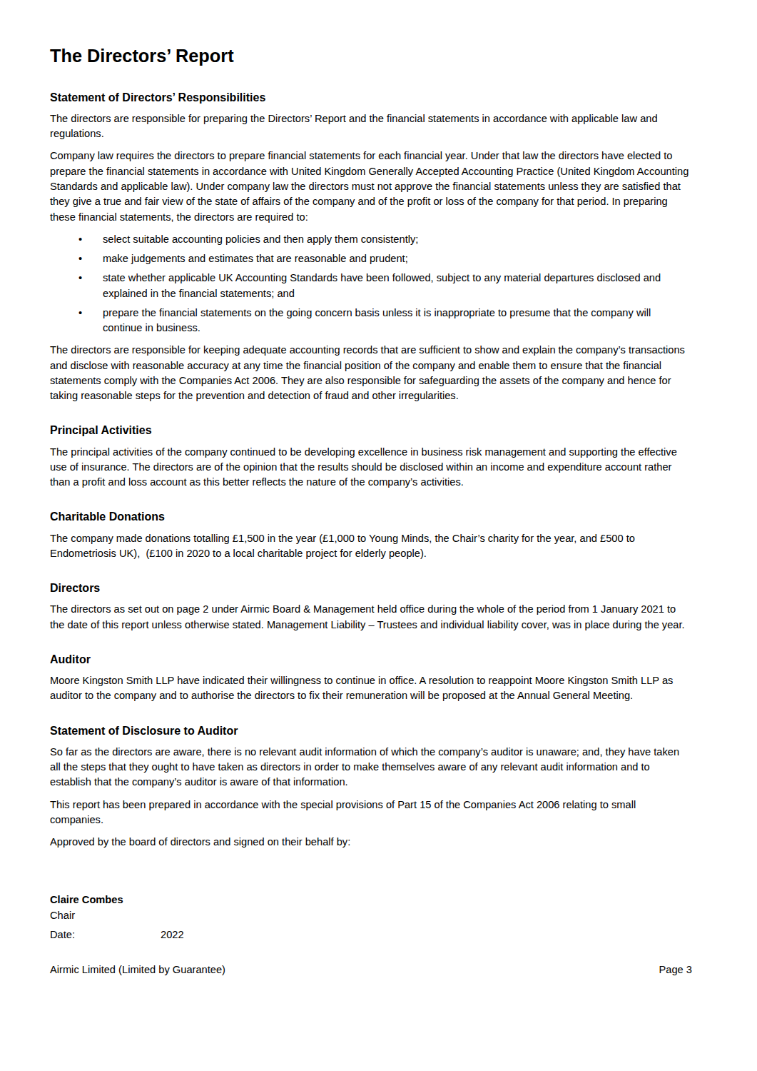The Directors’ Report
Statement of Directors’ Responsibilities
The directors are responsible for preparing the Directors’ Report and the financial statements in accordance with applicable law and regulations.
Company law requires the directors to prepare financial statements for each financial year. Under that law the directors have elected to prepare the financial statements in accordance with United Kingdom Generally Accepted Accounting Practice (United Kingdom Accounting Standards and applicable law). Under company law the directors must not approve the financial statements unless they are satisfied that they give a true and fair view of the state of affairs of the company and of the profit or loss of the company for that period. In preparing these financial statements, the directors are required to:
select suitable accounting policies and then apply them consistently;
make judgements and estimates that are reasonable and prudent;
state whether applicable UK Accounting Standards have been followed, subject to any material departures disclosed and explained in the financial statements; and
prepare the financial statements on the going concern basis unless it is inappropriate to presume that the company will continue in business.
The directors are responsible for keeping adequate accounting records that are sufficient to show and explain the company’s transactions and disclose with reasonable accuracy at any time the financial position of the company and enable them to ensure that the financial statements comply with the Companies Act 2006. They are also responsible for safeguarding the assets of the company and hence for taking reasonable steps for the prevention and detection of fraud and other irregularities.
Principal Activities
The principal activities of the company continued to be developing excellence in business risk management and supporting the effective use of insurance. The directors are of the opinion that the results should be disclosed within an income and expenditure account rather than a profit and loss account as this better reflects the nature of the company’s activities.
Charitable Donations
The company made donations totalling £1,500 in the year (£1,000 to Young Minds, the Chair’s charity for the year, and £500 to Endometriosis UK), (£100 in 2020 to a local charitable project for elderly people).
Directors
The directors as set out on page 2 under Airmic Board & Management held office during the whole of the period from 1 January 2021 to the date of this report unless otherwise stated. Management Liability – Trustees and individual liability cover, was in place during the year.
Auditor
Moore Kingston Smith LLP have indicated their willingness to continue in office. A resolution to reappoint Moore Kingston Smith LLP as auditor to the company and to authorise the directors to fix their remuneration will be proposed at the Annual General Meeting.
Statement of Disclosure to Auditor
So far as the directors are aware, there is no relevant audit information of which the company’s auditor is unaware; and, they have taken all the steps that they ought to have taken as directors in order to make themselves aware of any relevant audit information and to establish that the company’s auditor is aware of that information.
This report has been prepared in accordance with the special provisions of Part 15 of the Companies Act 2006 relating to small companies.
Approved by the board of directors and signed on their behalf by:
Claire Combes
Chair
Date:2022
Airmic Limited (Limited by Guarantee) Page 3